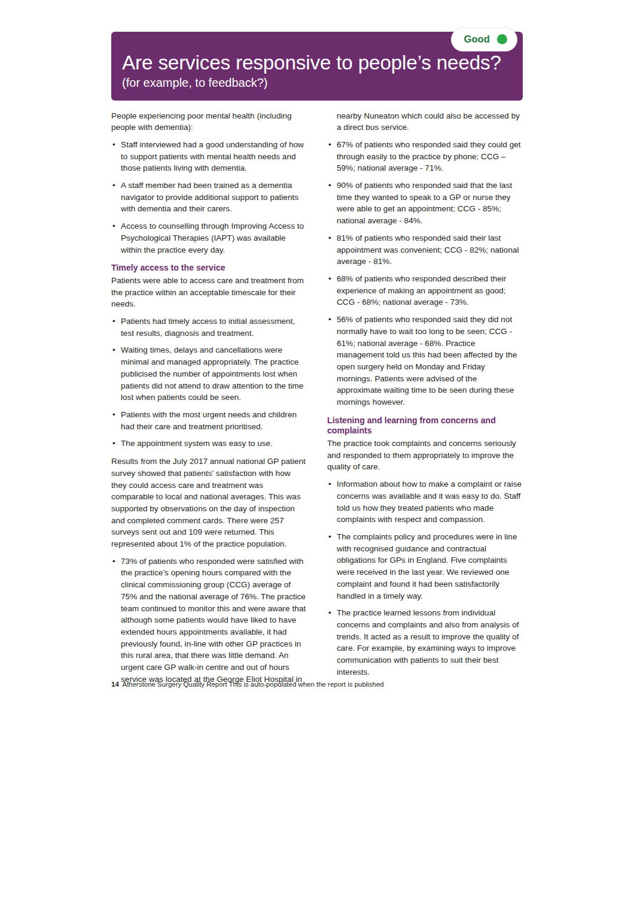Good
Are services responsive to people’s needs?
(for example, to feedback?)
People experiencing poor mental health (including people with dementia):
Staff interviewed had a good understanding of how to support patients with mental health needs and those patients living with dementia.
A staff member had been trained as a dementia navigator to provide additional support to patients with dementia and their carers.
Access to counselling through Improving Access to Psychological Therapies (IAPT) was available within the practice every day.
Timely access to the service
Patients were able to access care and treatment from the practice within an acceptable timescale for their needs.
Patients had timely access to initial assessment, test results, diagnosis and treatment.
Waiting times, delays and cancellations were minimal and managed appropriately. The practice publicised the number of appointments lost when patients did not attend to draw attention to the time lost when patients could be seen.
Patients with the most urgent needs and children had their care and treatment prioritised.
The appointment system was easy to use.
Results from the July 2017 annual national GP patient survey showed that patients’ satisfaction with how they could access care and treatment was comparable to local and national averages. This was supported by observations on the day of inspection and completed comment cards. There were 257 surveys sent out and 109 were returned. This represented about 1% of the practice population.
73% of patients who responded were satisfied with the practice’s opening hours compared with the clinical commissioning group (CCG) average of 75% and the national average of 76%. The practice team continued to monitor this and were aware that although some patients would have liked to have extended hours appointments available, it had previously found, in-line with other GP practices in this rural area, that there was little demand. An urgent care GP walk-in centre and out of hours service was located at the George Eliot Hospital in nearby Nuneaton which could also be accessed by a direct bus service.
67% of patients who responded said they could get through easily to the practice by phone; CCG – 59%; national average - 71%.
90% of patients who responded said that the last time they wanted to speak to a GP or nurse they were able to get an appointment; CCG - 85%; national average - 84%.
81% of patients who responded said their last appointment was convenient; CCG - 82%; national average - 81%.
68% of patients who responded described their experience of making an appointment as good; CCG - 68%; national average - 73%.
56% of patients who responded said they did not normally have to wait too long to be seen; CCG - 61%; national average - 68%. Practice management told us this had been affected by the open surgery held on Monday and Friday mornings. Patients were advised of the approximate waiting time to be seen during these mornings however.
Listening and learning from concerns and complaints
The practice took complaints and concerns seriously and responded to them appropriately to improve the quality of care.
Information about how to make a complaint or raise concerns was available and it was easy to do. Staff told us how they treated patients who made complaints with respect and compassion.
The complaints policy and procedures were in line with recognised guidance and contractual obligations for GPs in England. Five complaints were received in the last year. We reviewed one complaint and found it had been satisfactorily handled in a timely way.
The practice learned lessons from individual concerns and complaints and also from analysis of trends. It acted as a result to improve the quality of care. For example, by examining ways to improve communication with patients to suit their best interests.
14 Atherstone Surgery Quality Report This is auto-populated when the report is published